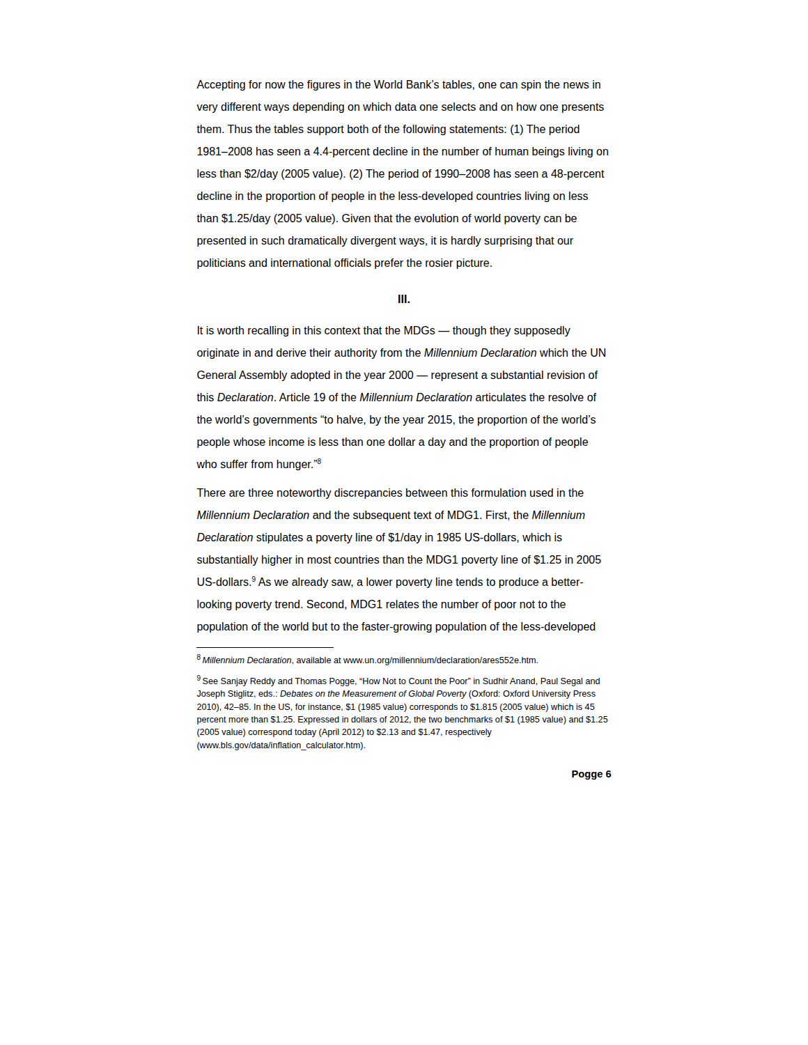Accepting for now the figures in the World Bank’s tables, one can spin the news in very different ways depending on which data one selects and on how one presents them. Thus the tables support both of the following statements: (1) The period 1981–2008 has seen a 4.4-percent decline in the number of human beings living on less than $2/day (2005 value). (2) The period of 1990–2008 has seen a 48-percent decline in the proportion of people in the less-developed countries living on less than $1.25/day (2005 value). Given that the evolution of world poverty can be presented in such dramatically divergent ways, it is hardly surprising that our politicians and international officials prefer the rosier picture.
III.
It is worth recalling in this context that the MDGs — though they supposedly originate in and derive their authority from the Millennium Declaration which the UN General Assembly adopted in the year 2000 — represent a substantial revision of this Declaration. Article 19 of the Millennium Declaration articulates the resolve of the world’s governments “to halve, by the year 2015, the proportion of the world’s people whose income is less than one dollar a day and the proportion of people who suffer from hunger.”8
There are three noteworthy discrepancies between this formulation used in the Millennium Declaration and the subsequent text of MDG1. First, the Millennium Declaration stipulates a poverty line of $1/day in 1985 US-dollars, which is substantially higher in most countries than the MDG1 poverty line of $1.25 in 2005 US-dollars.9 As we already saw, a lower poverty line tends to produce a better-looking poverty trend. Second, MDG1 relates the number of poor not to the population of the world but to the faster-growing population of the less-developed
8 Millennium Declaration, available at www.un.org/millennium/declaration/ares552e.htm.
9 See Sanjay Reddy and Thomas Pogge, “How Not to Count the Poor” in Sudhir Anand, Paul Segal and Joseph Stiglitz, eds.: Debates on the Measurement of Global Poverty (Oxford: Oxford University Press 2010), 42–85. In the US, for instance, $1 (1985 value) corresponds to $1.815 (2005 value) which is 45 percent more than $1.25. Expressed in dollars of 2012, the two benchmarks of $1 (1985 value) and $1.25 (2005 value) correspond today (April 2012) to $2.13 and $1.47, respectively (www.bls.gov/data/inflation_calculator.htm).
Pogge 6